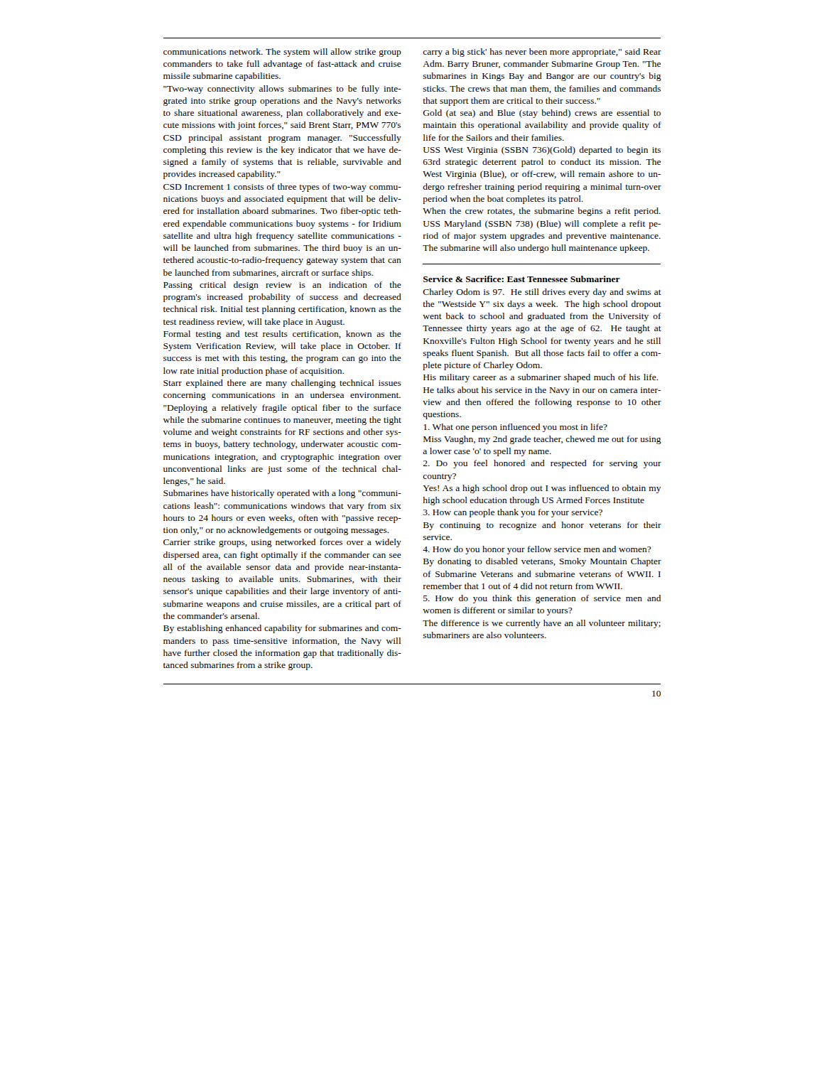communications network. The system will allow strike group commanders to take full advantage of fast-attack and cruise missile submarine capabilities.
"Two-way connectivity allows submarines to be fully integrated into strike group operations and the Navy's networks to share situational awareness, plan collaboratively and execute missions with joint forces," said Brent Starr, PMW 770's CSD principal assistant program manager. "Successfully completing this review is the key indicator that we have designed a family of systems that is reliable, survivable and provides increased capability."
CSD Increment 1 consists of three types of two-way communications buoys and associated equipment that will be delivered for installation aboard submarines. Two fiber-optic tethered expendable communications buoy systems - for Iridium satellite and ultra high frequency satellite communications - will be launched from submarines. The third buoy is an untethered acoustic-to-radio-frequency gateway system that can be launched from submarines, aircraft or surface ships.
Passing critical design review is an indication of the program's increased probability of success and decreased technical risk. Initial test planning certification, known as the test readiness review, will take place in August.
Formal testing and test results certification, known as the System Verification Review, will take place in October. If success is met with this testing, the program can go into the low rate initial production phase of acquisition.
Starr explained there are many challenging technical issues concerning communications in an undersea environment. "Deploying a relatively fragile optical fiber to the surface while the submarine continues to maneuver, meeting the tight volume and weight constraints for RF sections and other systems in buoys, battery technology, underwater acoustic communications integration, and cryptographic integration over unconventional links are just some of the technical challenges," he said.
Submarines have historically operated with a long "communications leash": communications windows that vary from six hours to 24 hours or even weeks, often with "passive reception only," or no acknowledgements or outgoing messages.
Carrier strike groups, using networked forces over a widely dispersed area, can fight optimally if the commander can see all of the available sensor data and provide near-instantaneous tasking to available units. Submarines, with their sensor's unique capabilities and their large inventory of anti-submarine weapons and cruise missiles, are a critical part of the commander's arsenal.
By establishing enhanced capability for submarines and commanders to pass time-sensitive information, the Navy will have further closed the information gap that traditionally distanced submarines from a strike group.
carry a big stick' has never been more appropriate," said Rear Adm. Barry Bruner, commander Submarine Group Ten. "The submarines in Kings Bay and Bangor are our country's big sticks. The crews that man them, the families and commands that support them are critical to their success."
Gold (at sea) and Blue (stay behind) crews are essential to maintain this operational availability and provide quality of life for the Sailors and their families.
USS West Virginia (SSBN 736)(Gold) departed to begin its 63rd strategic deterrent patrol to conduct its mission. The West Virginia (Blue), or off-crew, will remain ashore to undergo refresher training period requiring a minimal turn-over period when the boat completes its patrol.
When the crew rotates, the submarine begins a refit period. USS Maryland (SSBN 738) (Blue) will complete a refit period of major system upgrades and preventive maintenance. The submarine will also undergo hull maintenance upkeep.
Service & Sacrifice: East Tennessee Submariner
Charley Odom is 97. He still drives every day and swims at the "Westside Y" six days a week. The high school dropout went back to school and graduated from the University of Tennessee thirty years ago at the age of 62. He taught at Knoxville's Fulton High School for twenty years and he still speaks fluent Spanish. But all those facts fail to offer a complete picture of Charley Odom.
His military career as a submariner shaped much of his life. He talks about his service in the Navy in our on camera interview and then offered the following response to 10 other questions.
1. What one person influenced you most in life?
Miss Vaughn, my 2nd grade teacher, chewed me out for using a lower case 'o' to spell my name.
2. Do you feel honored and respected for serving your country?
Yes! As a high school drop out I was influenced to obtain my high school education through US Armed Forces Institute
3. How can people thank you for your service?
By continuing to recognize and honor veterans for their service.
4. How do you honor your fellow service men and women?
By donating to disabled veterans, Smoky Mountain Chapter of Submarine Veterans and submarine veterans of WWII. I remember that 1 out of 4 did not return from WWII.
5. How do you think this generation of service men and women is different or similar to yours?
The difference is we currently have an all volunteer military; submariners are also volunteers.
10